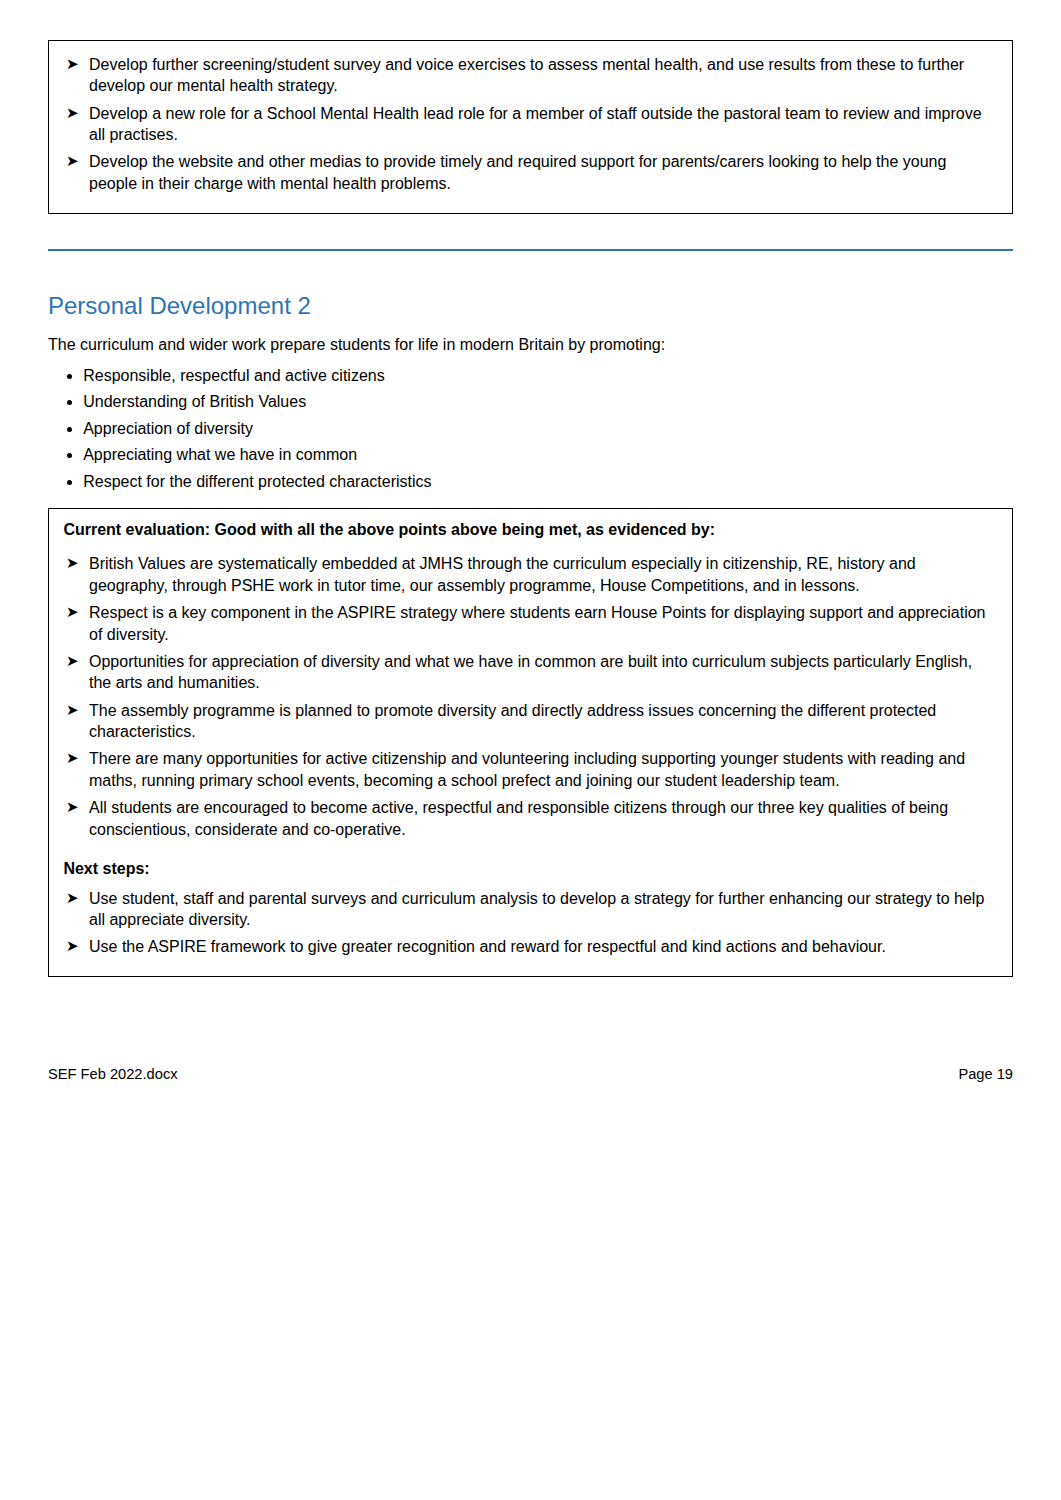Develop further screening/student survey and voice exercises to assess mental health, and use results from these to further develop our mental health strategy.
Develop a new role for a School Mental Health lead role for a member of staff outside the pastoral team to review and improve all practises.
Develop the website and other medias to provide timely and required support for parents/carers looking to help the young people in their charge with mental health problems.
Personal Development 2
The curriculum and wider work prepare students for life in modern Britain by promoting:
Responsible, respectful and active citizens
Understanding of British Values
Appreciation of diversity
Appreciating what we have in common
Respect for the different protected characteristics
Current evaluation: Good with all the above points above being met, as evidenced by:
British Values are systematically embedded at JMHS through the curriculum especially in citizenship, RE, history and geography, through PSHE work in tutor time, our assembly programme, House Competitions, and in lessons.
Respect is a key component in the ASPIRE strategy where students earn House Points for displaying support and appreciation of diversity.
Opportunities for appreciation of diversity and what we have in common are built into curriculum subjects particularly English, the arts and humanities.
The assembly programme is planned to promote diversity and directly address issues concerning the different protected characteristics.
There are many opportunities for active citizenship and volunteering including supporting younger students with reading and maths, running primary school events, becoming a school prefect and joining our student leadership team.
All students are encouraged to become active, respectful and responsible citizens through our three key qualities of being conscientious, considerate and co-operative.
Next steps:
Use student, staff and parental surveys and curriculum analysis to develop a strategy for further enhancing our strategy to help all appreciate diversity.
Use the ASPIRE framework to give greater recognition and reward for respectful and kind actions and behaviour.
SEF Feb 2022.docx Page 19